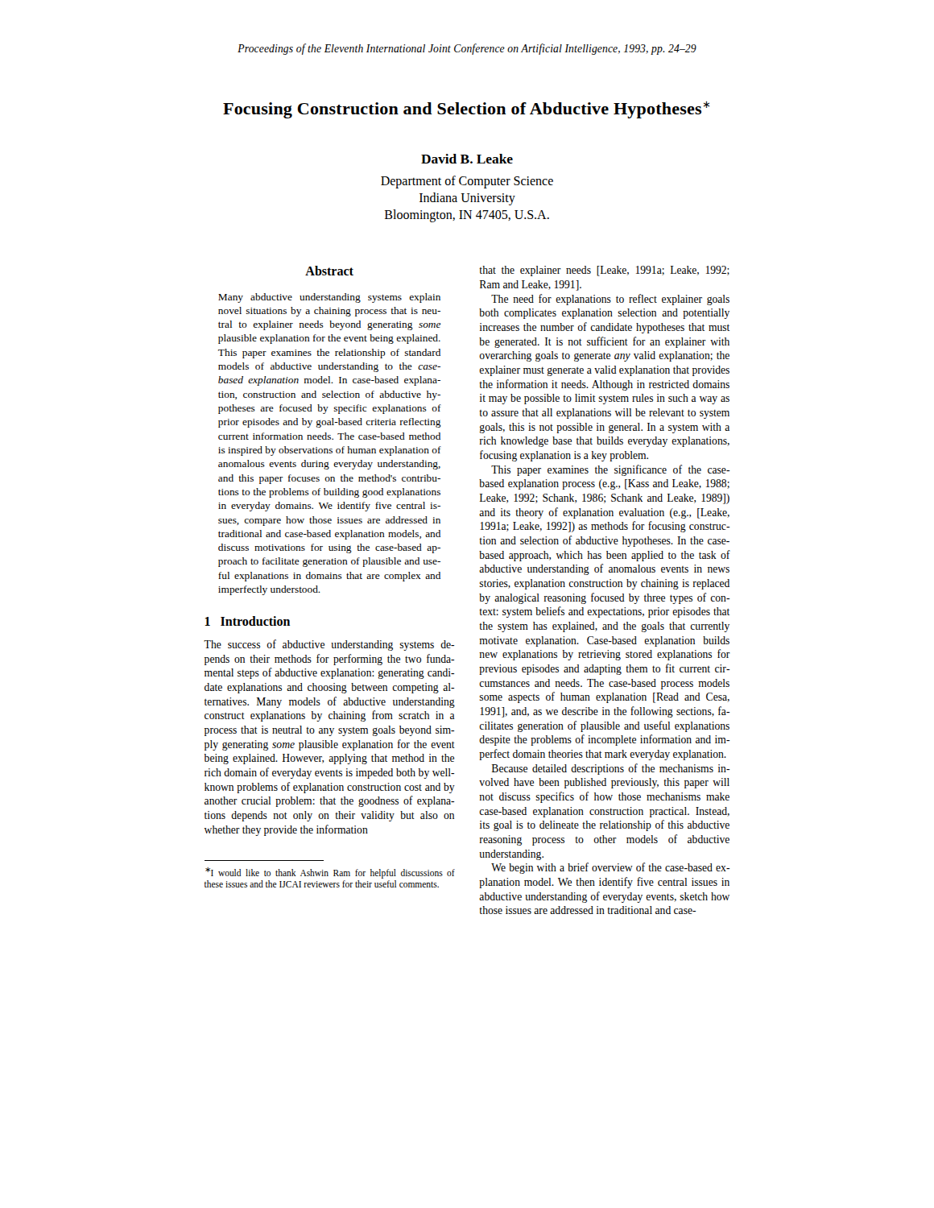Proceedings of the Eleventh International Joint Conference on Artificial Intelligence, 1993, pp. 24–29
Focusing Construction and Selection of Abductive Hypotheses∗
David B. Leake
Department of Computer Science
Indiana University
Bloomington, IN 47405, U.S.A.
Abstract
Many abductive understanding systems explain novel situations by a chaining process that is neutral to explainer needs beyond generating some plausible explanation for the event being explained. This paper examines the relationship of standard models of abductive understanding to the case-based explanation model. In case-based explanation, construction and selection of abductive hypotheses are focused by specific explanations of prior episodes and by goal-based criteria reflecting current information needs. The case-based method is inspired by observations of human explanation of anomalous events during everyday understanding, and this paper focuses on the method's contributions to the problems of building good explanations in everyday domains. We identify five central issues, compare how those issues are addressed in traditional and case-based explanation models, and discuss motivations for using the case-based approach to facilitate generation of plausible and useful explanations in domains that are complex and imperfectly understood.
1 Introduction
The success of abductive understanding systems depends on their methods for performing the two fundamental steps of abductive explanation: generating candidate explanations and choosing between competing alternatives. Many models of abductive understanding construct explanations by chaining from scratch in a process that is neutral to any system goals beyond simply generating some plausible explanation for the event being explained. However, applying that method in the rich domain of everyday events is impeded both by well-known problems of explanation construction cost and by another crucial problem: that the goodness of explanations depends not only on their validity but also on whether they provide the information
∗I would like to thank Ashwin Ram for helpful discussions of these issues and the IJCAI reviewers for their useful comments.
that the explainer needs [Leake, 1991a; Leake, 1992; Ram and Leake, 1991].
The need for explanations to reflect explainer goals both complicates explanation selection and potentially increases the number of candidate hypotheses that must be generated. It is not sufficient for an explainer with overarching goals to generate any valid explanation; the explainer must generate a valid explanation that provides the information it needs. Although in restricted domains it may be possible to limit system rules in such a way as to assure that all explanations will be relevant to system goals, this is not possible in general. In a system with a rich knowledge base that builds everyday explanations, focusing explanation is a key problem.
This paper examines the significance of the case-based explanation process (e.g., [Kass and Leake, 1988; Leake, 1992; Schank, 1986; Schank and Leake, 1989]) and its theory of explanation evaluation (e.g., [Leake, 1991a; Leake, 1992]) as methods for focusing construction and selection of abductive hypotheses. In the case-based approach, which has been applied to the task of abductive understanding of anomalous events in news stories, explanation construction by chaining is replaced by analogical reasoning focused by three types of context: system beliefs and expectations, prior episodes that the system has explained, and the goals that currently motivate explanation. Case-based explanation builds new explanations by retrieving stored explanations for previous episodes and adapting them to fit current circumstances and needs. The case-based process models some aspects of human explanation [Read and Cesa, 1991], and, as we describe in the following sections, facilitates generation of plausible and useful explanations despite the problems of incomplete information and imperfect domain theories that mark everyday explanation.
Because detailed descriptions of the mechanisms involved have been published previously, this paper will not discuss specifics of how those mechanisms make case-based explanation construction practical. Instead, its goal is to delineate the relationship of this abductive reasoning process to other models of abductive understanding.
We begin with a brief overview of the case-based explanation model. We then identify five central issues in abductive understanding of everyday events, sketch how those issues are addressed in traditional and case-